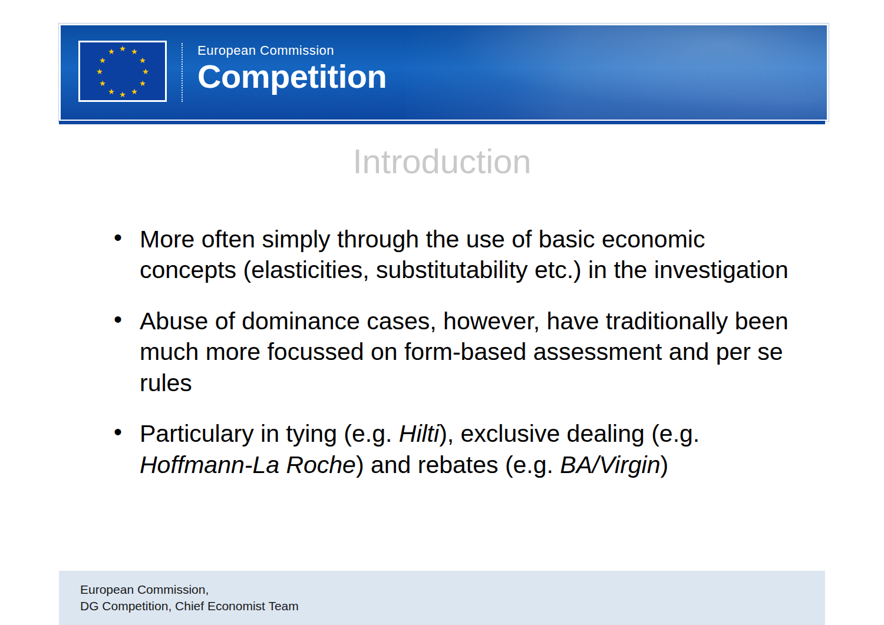★ ★ ★ ★ ★ ★ ★ ★ ★ ★ ★ ★
European Commission
Competition
Introduction
More often simply through the use of basic economic concepts (elasticities, substitutability etc.) in the investigation
Abuse of dominance cases, however, have traditionally been much more focussed on form-based assessment and per se rules
Particulary in tying (e.g. Hilti), exclusive dealing (e.g. Hoffmann-La Roche) and rebates (e.g. BA/Virgin)
European Commission,
DG Competition, Chief Economist Team